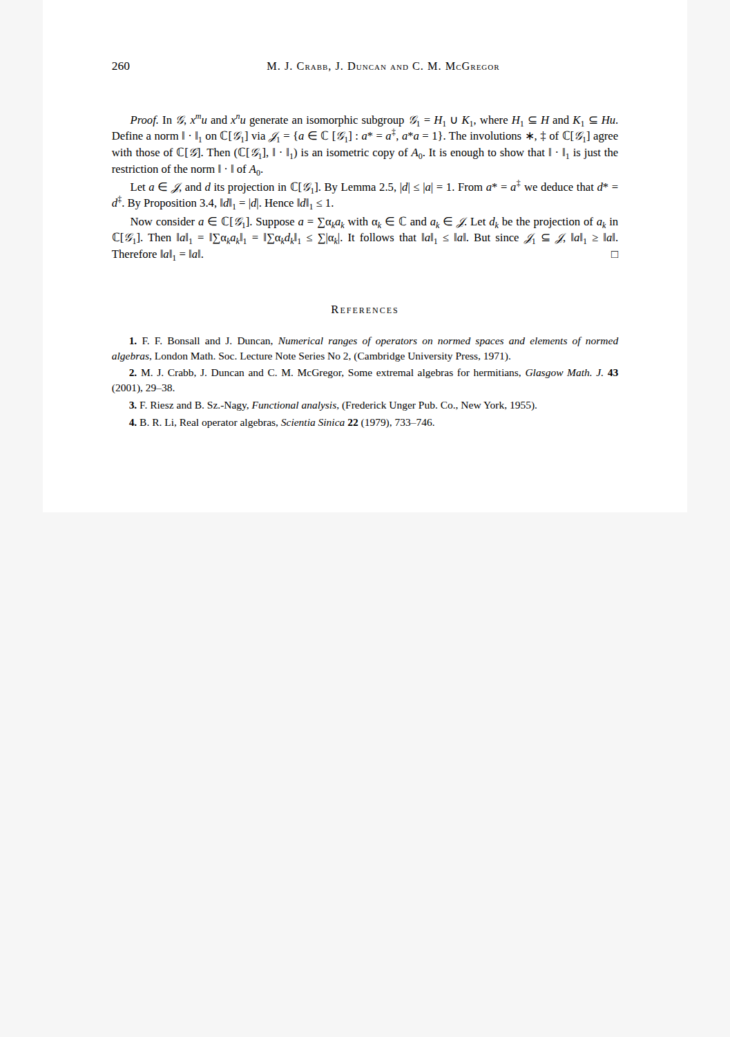260 M. J. Crabb, J. Duncan and C. M. McGregor
Proof. In 𝒢, xmu and xnu generate an isomorphic subgroup 𝒢1 = H1 ∪ K1, where H1 ⊆ H and K1 ⊆ Hu. Define a norm ‖ · ‖1 on ℂ[𝒢1] via 𝒥1 = {a ∈ ℂ [𝒢1] : a* = a‡, a*a = 1}. The involutions ∗, ‡ of ℂ[𝒢1] agree with those of ℂ[𝒢]. Then (ℂ[𝒢1], ‖ · ‖1) is an isometric copy of A0. It is enough to show that ‖ · ‖1 is just the restriction of the norm ‖ · ‖ of A0.
Let a ∈ 𝒥, and d its projection in ℂ[𝒢1]. By Lemma 2.5, |d| ≤ |a| = 1. From a* = a‡ we deduce that d* = d‡. By Proposition 3.4, ‖d‖1 = |d|. Hence ‖d‖1 ≤ 1.
Now consider a ∈ ℂ[𝒢1]. Suppose a = ∑αkak with αk ∈ ℂ and ak ∈ 𝒥. Let dk be the projection of ak in ℂ[𝒢1]. Then ‖a‖1 = ‖∑αkak‖1 = ‖∑αkdk‖1 ≤ ∑|αk|. It follows that ‖a‖1 ≤ ‖a‖. But since 𝒥1 ⊆ 𝒥, ‖a‖1 ≥ ‖a‖. Therefore ‖a‖1 = ‖a‖.□
References
1. F. F. Bonsall and J. Duncan, Numerical ranges of operators on normed spaces and elements of normed algebras, London Math. Soc. Lecture Note Series No 2, (Cambridge University Press, 1971).
2. M. J. Crabb, J. Duncan and C. M. McGregor, Some extremal algebras for hermitians, Glasgow Math. J. 43 (2001), 29–38.
3. F. Riesz and B. Sz.-Nagy, Functional analysis, (Frederick Unger Pub. Co., New York, 1955).
4. B. R. Li, Real operator algebras, Scientia Sinica 22 (1979), 733–746.